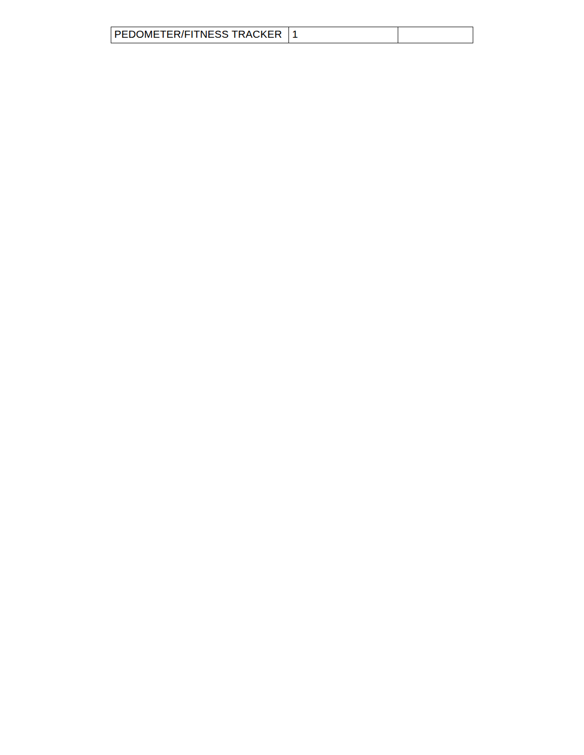| PEDOMETER/FITNESS TRACKER | 1 | |